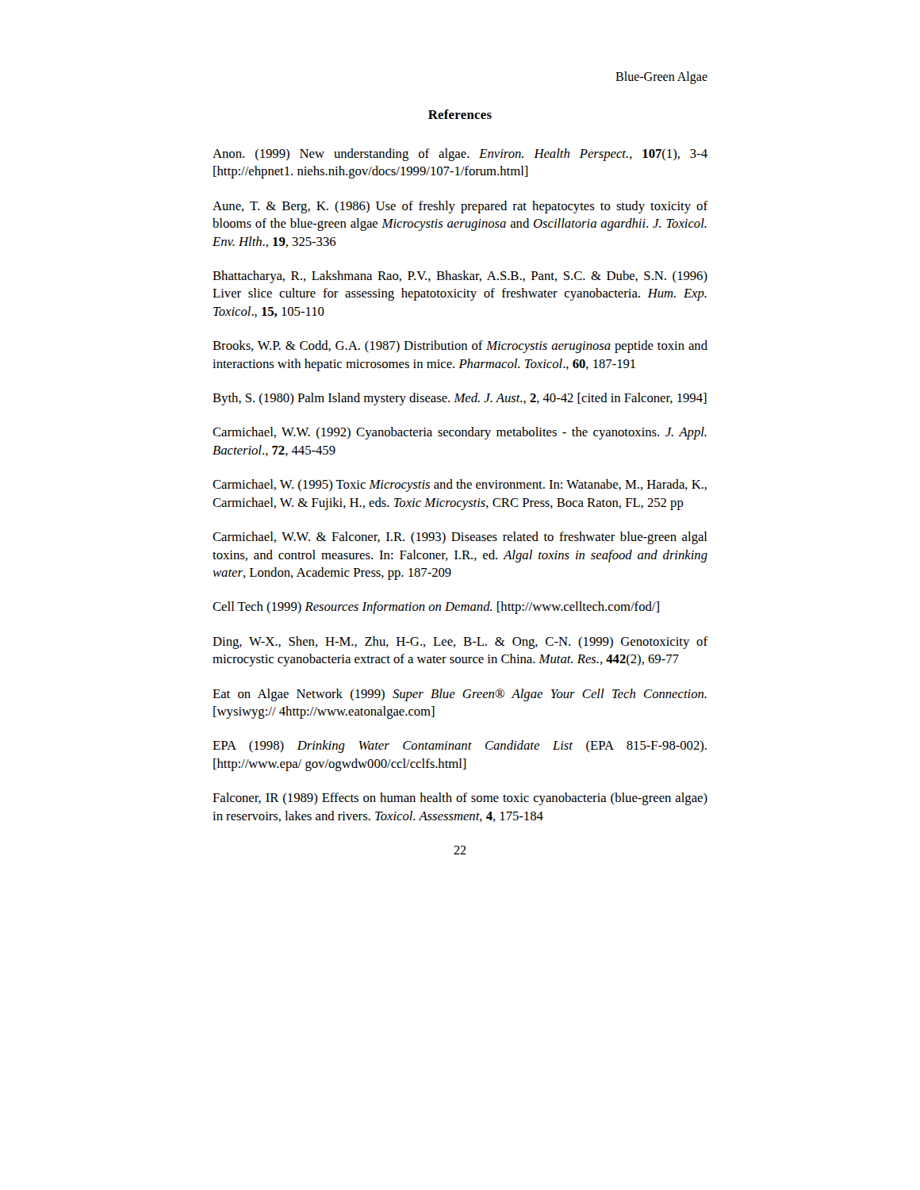Blue-Green Algae
References
Anon. (1999) New understanding of algae. Environ. Health Perspect., 107(1), 3-4 [http://ehpnet1. niehs.nih.gov/docs/1999/107-1/forum.html]
Aune, T. & Berg, K. (1986) Use of freshly prepared rat hepatocytes to study toxicity of blooms of the blue-green algae Microcystis aeruginosa and Oscillatoria agardhii. J. Toxicol. Env. Hlth., 19, 325-336
Bhattacharya, R., Lakshmana Rao, P.V., Bhaskar, A.S.B., Pant, S.C. & Dube, S.N. (1996) Liver slice culture for assessing hepatotoxicity of freshwater cyanobacteria. Hum. Exp. Toxicol., 15, 105-110
Brooks, W.P. & Codd, G.A. (1987) Distribution of Microcystis aeruginosa peptide toxin and interactions with hepatic microsomes in mice. Pharmacol. Toxicol., 60, 187-191
Byth, S. (1980) Palm Island mystery disease. Med. J. Aust., 2, 40-42 [cited in Falconer, 1994]
Carmichael, W.W. (1992) Cyanobacteria secondary metabolites - the cyanotoxins. J. Appl. Bacteriol., 72, 445-459
Carmichael, W. (1995) Toxic Microcystis and the environment. In: Watanabe, M., Harada, K., Carmichael, W. & Fujiki, H., eds. Toxic Microcystis, CRC Press, Boca Raton, FL, 252 pp
Carmichael, W.W. & Falconer, I.R. (1993) Diseases related to freshwater blue-green algal toxins, and control measures. In: Falconer, I.R., ed. Algal toxins in seafood and drinking water, London, Academic Press, pp. 187-209
Cell Tech (1999) Resources Information on Demand. [http://www.celltech.com/fod/]
Ding, W-X., Shen, H-M., Zhu, H-G., Lee, B-L. & Ong, C-N. (1999) Genotoxicity of microcystic cyanobacteria extract of a water source in China. Mutat. Res., 442(2), 69-77
Eat on Algae Network (1999) Super Blue Green® Algae Your Cell Tech Connection.[wysiwyg:// 4http://www.eatonalgae.com]
EPA (1998) Drinking Water Contaminant Candidate List (EPA 815-F-98-002). [http://www.epa/ gov/ogwdw000/ccl/cclfs.html]
Falconer, IR (1989) Effects on human health of some toxic cyanobacteria (blue-green algae) in reservoirs, lakes and rivers. Toxicol. Assessment, 4, 175-184
22